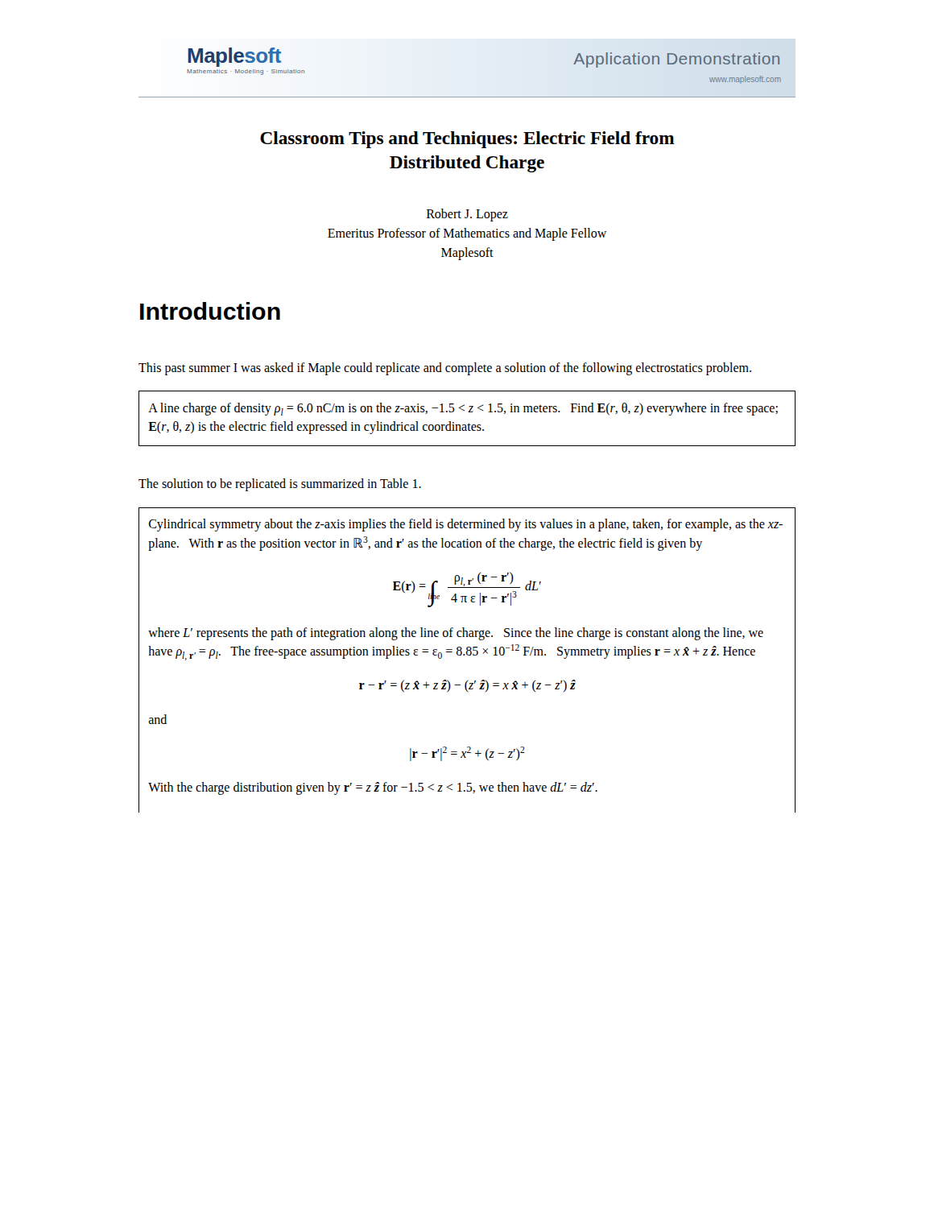Maplesoft
Mathematics · Modeling · Simulation
Application Demonstration
www.maplesoft.com
Classroom Tips and Techniques: Electric Field from
Distributed Charge
Robert J. Lopez
Emeritus Professor of Mathematics and Maple Fellow
Maplesoft
Introduction
This past summer I was asked if Maple could replicate and complete a solution of the following electrostatics problem.
A line charge of density ρl = 6.0 nC/m is on the z-axis, −1.5 < z < 1.5, in meters. Find E(r, θ, z) everywhere in free space; E(r, θ, z) is the electric field expressed in cylindrical coordinates.
The solution to be replicated is summarized in Table 1.
Cylindrical symmetry about the z-axis implies the field is determined by its values in a plane, taken, for example, as the xz-plane. With r as the position vector in ℝ3, and r′ as the location of the charge, the electric field is given by
E(r) = ∫line ρl, r′ (r − r′) 4 π ε |r − r′|3 dL′
where L′ represents the path of integration along the line of charge. Since the line charge is constant along the line, we have ρl, r′ = ρl. The free-space assumption implies ε = ε0 = 8.85 × 10−12 F/m. Symmetry implies r = x x̂ + z ẑ. Hence
r − r′ = (z x̂ + z ẑ) − (z′ ẑ) = x x̂ + (z − z′) ẑ
and
|r − r′|2 = x2 + (z − z′)2
With the charge distribution given by r′ = z ẑ for −1.5 < z < 1.5, we then have dL′ = dz′.